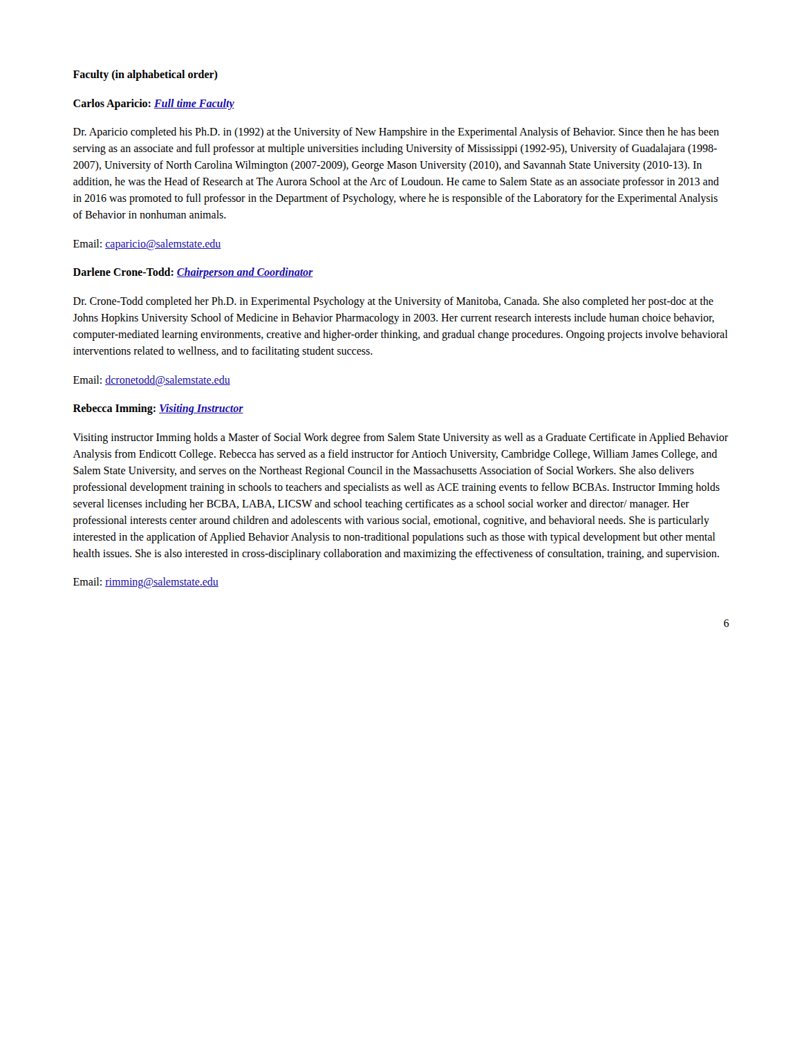Faculty (in alphabetical order)
Carlos Aparicio: Full time Faculty
Dr. Aparicio completed his Ph.D. in (1992) at the University of New Hampshire in the Experimental Analysis of Behavior. Since then he has been serving as an associate and full professor at multiple universities including University of Mississippi (1992-95), University of Guadalajara (1998-2007), University of North Carolina Wilmington (2007-2009), George Mason University (2010), and Savannah State University (2010-13). In addition, he was the Head of Research at The Aurora School at the Arc of Loudoun. He came to Salem State as an associate professor in 2013 and in 2016 was promoted to full professor in the Department of Psychology, where he is responsible of the Laboratory for the Experimental Analysis of Behavior in nonhuman animals.
Email: caparicio@salemstate.edu
Darlene Crone-Todd: Chairperson and Coordinator
Dr. Crone-Todd completed her Ph.D. in Experimental Psychology at the University of Manitoba, Canada. She also completed her post-doc at the Johns Hopkins University School of Medicine in Behavior Pharmacology in 2003. Her current research interests include human choice behavior, computer-mediated learning environments, creative and higher-order thinking, and gradual change procedures. Ongoing projects involve behavioral interventions related to wellness, and to facilitating student success.
Email: dcronetodd@salemstate.edu
Rebecca Imming: Visiting Instructor
Visiting instructor Imming holds a Master of Social Work degree from Salem State University as well as a Graduate Certificate in Applied Behavior Analysis from Endicott College. Rebecca has served as a field instructor for Antioch University, Cambridge College, William James College, and Salem State University, and serves on the Northeast Regional Council in the Massachusetts Association of Social Workers. She also delivers professional development training in schools to teachers and specialists as well as ACE training events to fellow BCBAs. Instructor Imming holds several licenses including her BCBA, LABA, LICSW and school teaching certificates as a school social worker and director/ manager. Her professional interests center around children and adolescents with various social, emotional, cognitive, and behavioral needs. She is particularly interested in the application of Applied Behavior Analysis to non-traditional populations such as those with typical development but other mental health issues. She is also interested in cross-disciplinary collaboration and maximizing the effectiveness of consultation, training, and supervision.
Email: rimming@salemstate.edu
6